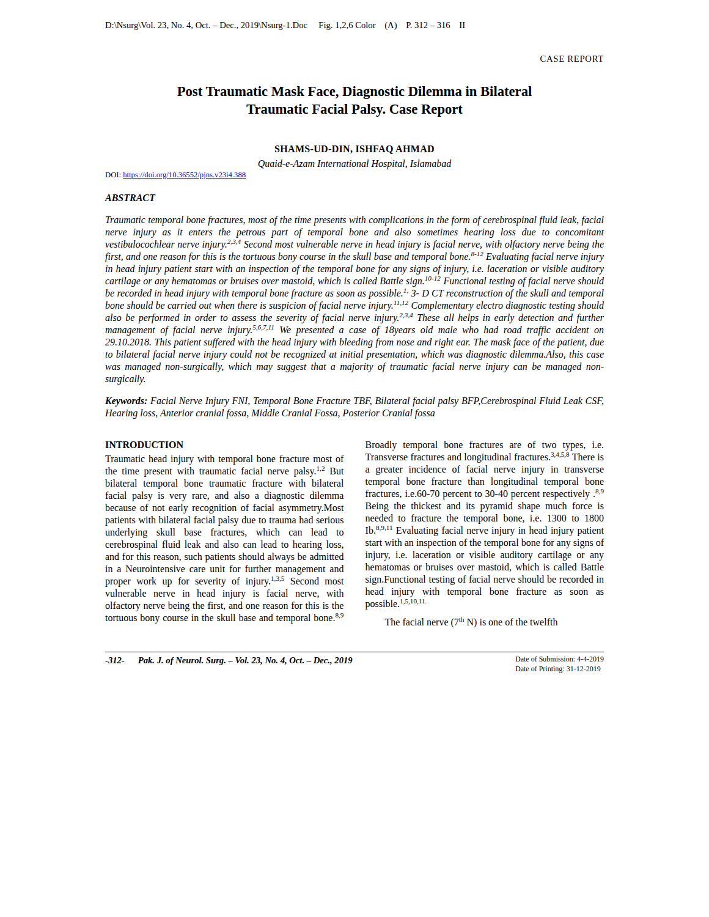D:\Nsurg\Vol. 23, No. 4, Oct. – Dec., 2019\Nsurg-1.Doc Fig. 1,2,6 Color (A) P. 312 – 316 II
CASE REPORT
Post Traumatic Mask Face, Diagnostic Dilemma in Bilateral
Traumatic Facial Palsy. Case Report
SHAMS-UD-DIN, ISHFAQ AHMAD
Quaid-e-Azam International Hospital, Islamabad
DOI: https://doi.org/10.36552/pjns.v23i4.388
ABSTRACT
Traumatic temporal bone fractures, most of the time presents with complications in the form of cerebrospinal fluid leak, facial nerve injury as it enters the petrous part of temporal bone and also sometimes hearing loss due to concomitant vestibulocochlear nerve injury.2,3,4 Second most vulnerable nerve in head injury is facial nerve, with olfactory nerve being the first, and one reason for this is the tortuous bony course in the skull base and temporal bone.8-12 Evaluating facial nerve injury in head injury patient start with an inspection of the temporal bone for any signs of injury, i.e. laceration or visible auditory cartilage or any hematomas or bruises over mastoid, which is called Battle sign.10-12 Functional testing of facial nerve should be recorded in head injury with temporal bone fracture as soon as possible.1, 3- D CT reconstruction of the skull and temporal bone should be carried out when there is suspicion of facial nerve injury.11,12 Complementary electro diagnostic testing should also be performed in order to assess the severity of facial nerve injury.2,3,4 These all helps in early detection and further management of facial nerve injury.5,6,7,11 We presented a case of 18years old male who had road traffic accident on 29.10.2018. This patient suffered with the head injury with bleeding from nose and right ear. The mask face of the patient, due to bilateral facial nerve injury could not be recognized at initial presentation, which was diagnostic dilemma.Also, this case was managed non-surgically, which may suggest that a majority of traumatic facial nerve injury can be managed non- surgically.
Keywords: Facial Nerve Injury FNI, Temporal Bone Fracture TBF, Bilateral facial palsy BFP,Cerebrospinal Fluid Leak CSF, Hearing loss, Anterior cranial fossa, Middle Cranial Fossa, Posterior Cranial fossa
INTRODUCTION
Traumatic head injury with temporal bone fracture most of the time present with traumatic facial nerve palsy.1,2 But bilateral temporal bone traumatic fracture with bilateral facial palsy is very rare, and also a diagnostic dilemma because of not early recognition of facial asymmetry.Most patients with bilateral facial palsy due to trauma had serious underlying skull base fractures, which can lead to cerebrospinal fluid leak and also can lead to hearing loss, and for this reason, such patients should always be admitted in a Neurointensive care unit for further management and proper work up for severity of injury.1,3,5 Second most vulnerable nerve in head injury is facial nerve, with olfactory nerve being the first, and one reason for this is the tortuous bony course in the skull base and temporal bone.8,9 Broadly temporal bone fractures are of two types, i.e. Transverse fractures and longitudinal fractures.3,4,5,8 There is a greater incidence of facial nerve injury in transverse temporal bone fracture than longitudinal temporal bone fractures, i.e.60-70 percent to 30-40 percent respectively .8,9 Being the thickest and its pyramid shape much force is needed to fracture the temporal bone, i.e. 1300 to 1800 Ib.8,9,11 Evaluating facial nerve injury in head injury patient start with an inspection of the temporal bone for any signs of injury, i.e. laceration or visible auditory cartilage or any hematomas or bruises over mastoid, which is called Battle sign.Functional testing of facial nerve should be recorded in head injury with temporal bone fracture as soon as possible.1,5,10,11.
The facial nerve (7th N) is one of the twelfth
-312- Pak. J. of Neurol. Surg. – Vol. 23, No. 4, Oct. – Dec., 2019
Date of Submission: 4-4-2019
Date of Printing: 31-12-2019